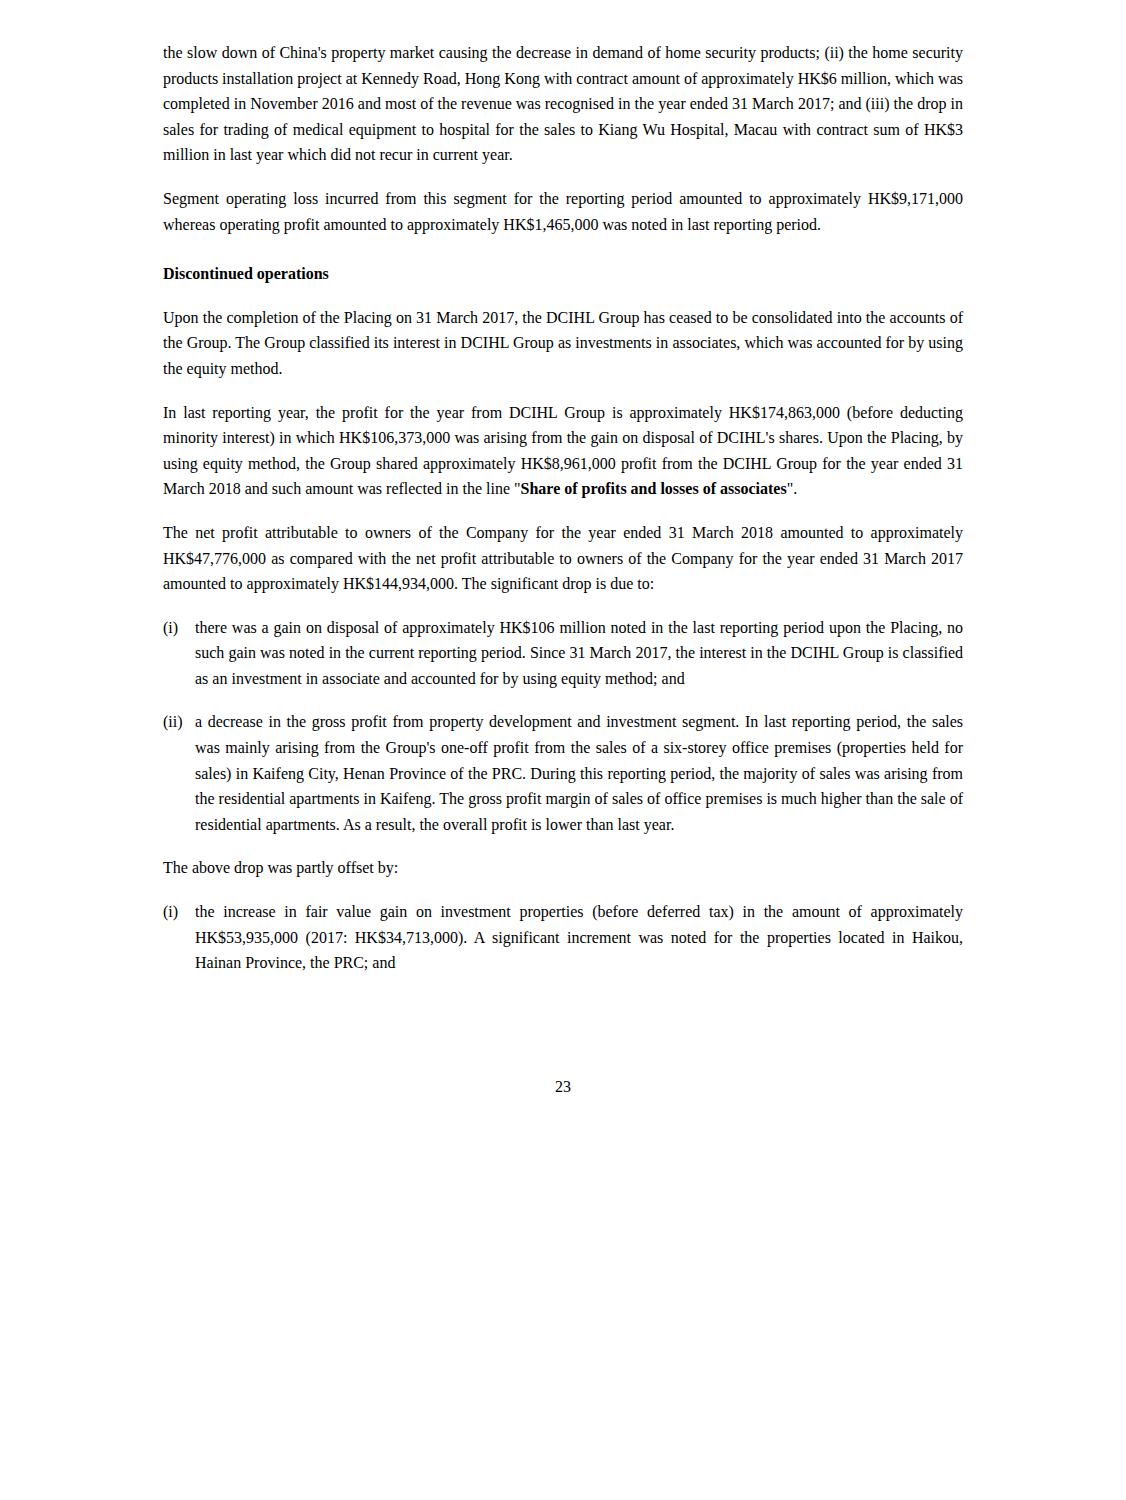the slow down of China's property market causing the decrease in demand of home security products; (ii) the home security products installation project at Kennedy Road, Hong Kong with contract amount of approximately HK$6 million, which was completed in November 2016 and most of the revenue was recognised in the year ended 31 March 2017; and (iii) the drop in sales for trading of medical equipment to hospital for the sales to Kiang Wu Hospital, Macau with contract sum of HK$3 million in last year which did not recur in current year.
Segment operating loss incurred from this segment for the reporting period amounted to approximately HK$9,171,000 whereas operating profit amounted to approximately HK$1,465,000 was noted in last reporting period.
Discontinued operations
Upon the completion of the Placing on 31 March 2017, the DCIHL Group has ceased to be consolidated into the accounts of the Group. The Group classified its interest in DCIHL Group as investments in associates, which was accounted for by using the equity method.
In last reporting year, the profit for the year from DCIHL Group is approximately HK$174,863,000 (before deducting minority interest) in which HK$106,373,000 was arising from the gain on disposal of DCIHL's shares. Upon the Placing, by using equity method, the Group shared approximately HK$8,961,000 profit from the DCIHL Group for the year ended 31 March 2018 and such amount was reflected in the line "Share of profits and losses of associates".
The net profit attributable to owners of the Company for the year ended 31 March 2018 amounted to approximately HK$47,776,000 as compared with the net profit attributable to owners of the Company for the year ended 31 March 2017 amounted to approximately HK$144,934,000. The significant drop is due to:
(i)
there was a gain on disposal of approximately HK$106 million noted in the last reporting period upon the Placing, no such gain was noted in the current reporting period. Since 31 March 2017, the interest in the DCIHL Group is classified as an investment in associate and accounted for by using equity method; and
(ii)
a decrease in the gross profit from property development and investment segment. In last reporting period, the sales was mainly arising from the Group's one-off profit from the sales of a six-storey office premises (properties held for sales) in Kaifeng City, Henan Province of the PRC. During this reporting period, the majority of sales was arising from the residential apartments in Kaifeng. The gross profit margin of sales of office premises is much higher than the sale of residential apartments. As a result, the overall profit is lower than last year.
The above drop was partly offset by:
(i)
the increase in fair value gain on investment properties (before deferred tax) in the amount of approximately HK$53,935,000 (2017: HK$34,713,000). A significant increment was noted for the properties located in Haikou, Hainan Province, the PRC; and
23